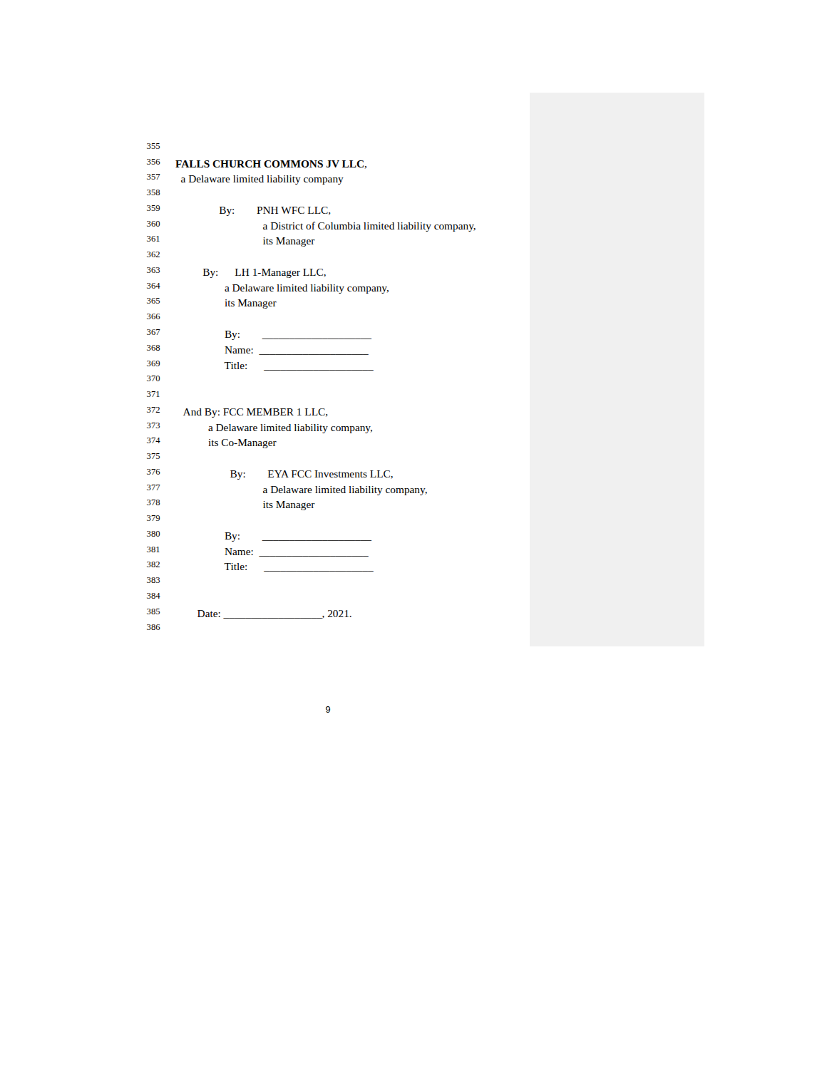| 355 | |
| 356 | FALLS CHURCH COMMONS JV LLC , |
| 357 | a Delaware limited liability company |
| 358 | |
| 359 | By: PNH WFC LLC, |
| 360 | a District of Columbia limited liability company, |
| 361 | its Manager |
| 362 | |
| 363 | By: LH 1-Manager LLC, |
| 364 | a Delaware limited liability company, |
| 365 | its Manager |
| 366 | |
| 367 | By: ____________________ |
| 368 | Name: ____________________ |
| 369 | Title: ____________________ |
| 370 | |
| 371 | |
| 372 | And By: FCC MEMBER 1 LLC, |
| 373 | a Delaware limited liability company, |
| 374 | its Co-Manager |
| 375 | |
| 376 | By: EYA FCC Investments LLC, |
| 377 | a Delaware limited liability company, |
| 378 | its Manager |
| 379 | |
| 380 | By: ____________________ |
| 381 | Name: ____________________ |
| 382 | Title: ____________________ |
| 383 | |
| 384 | |
| 385 | Date: __________________, 2021. |
| 386 | |
9